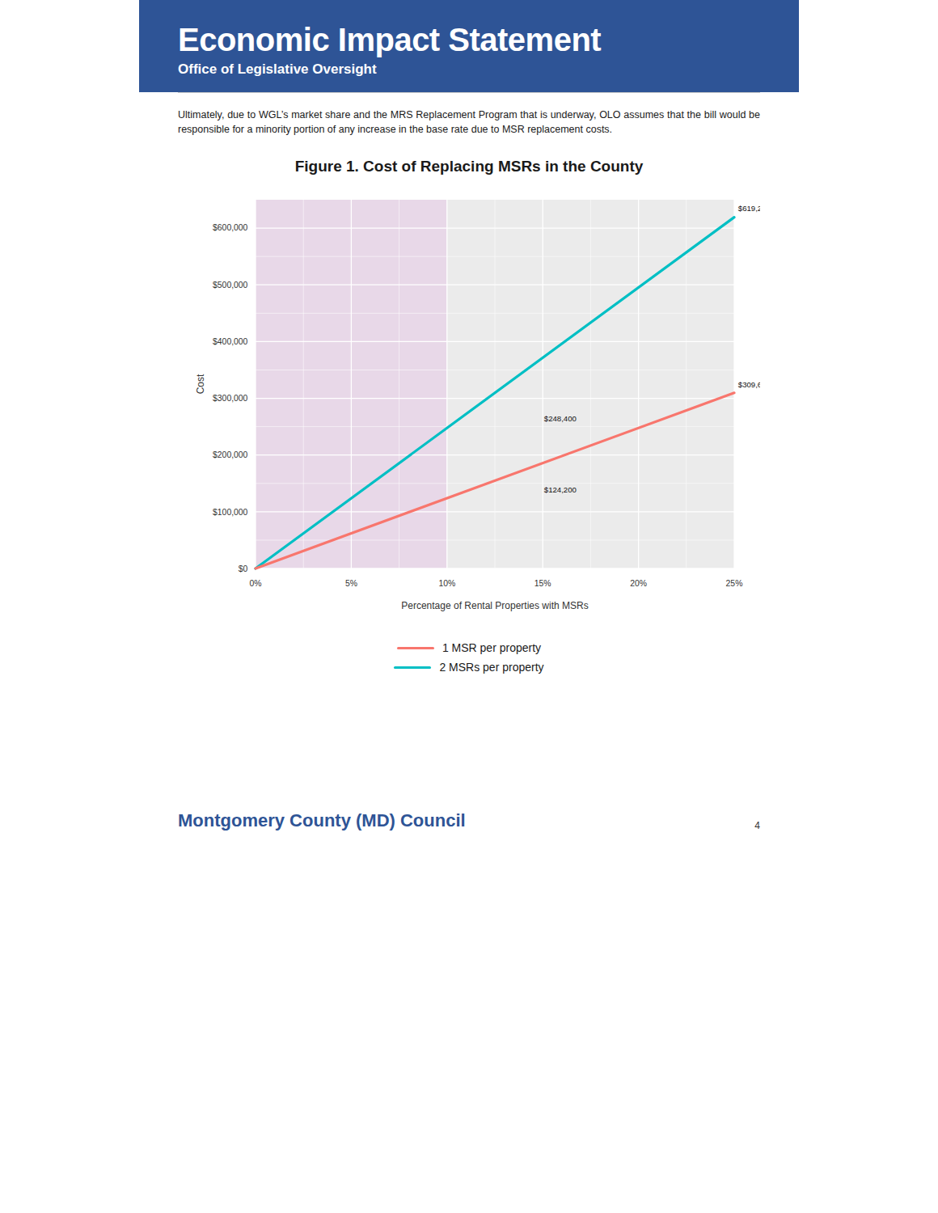Economic Impact Statement
Office of Legislative Oversight
Ultimately, due to WGL’s market share and the MRS Replacement Program that is underway, OLO assumes that the bill would be responsible for a minority portion of any increase in the base rate due to MSR replacement costs.
Figure 1. Cost of Replacing MSRs in the County
$248,400 $124,200 $619,20 $309,60 $0 $100,000 $200,000 $300,000 $400,000 $500,000 $600,000 0% 5% 10% 15% 20% 25% Percentage of Rental Properties with MSRs Cost
1 MSR per property
2 MSRs per property
Montgomery County (MD) Council
4